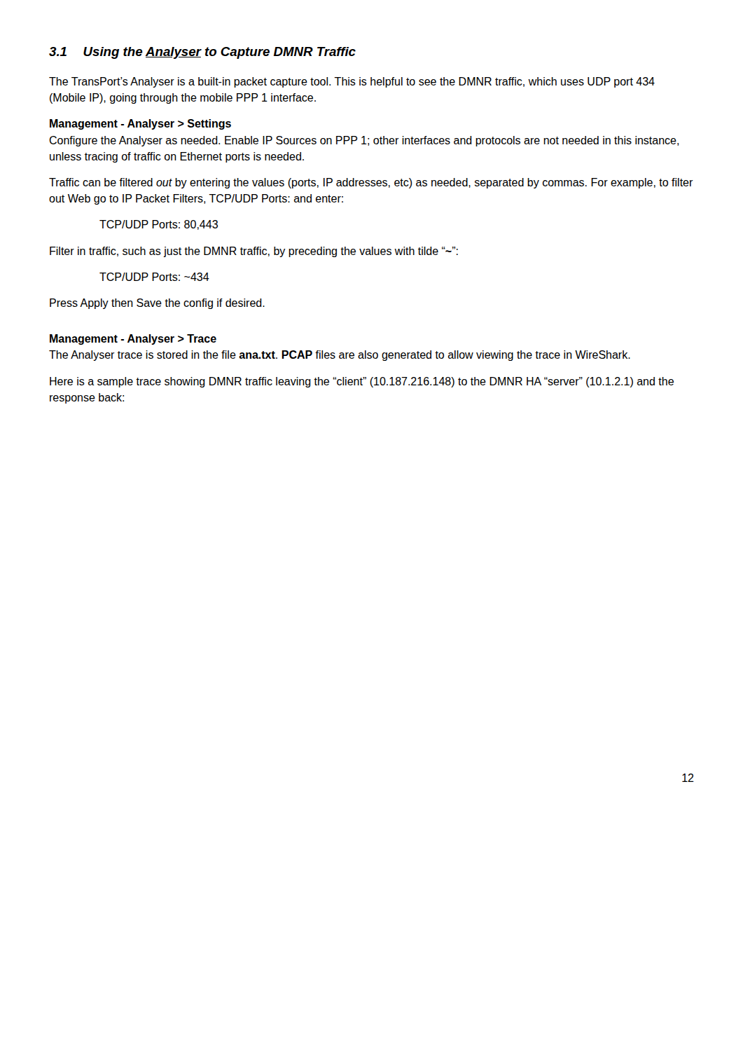3.1 Using the Analyser to Capture DMNR Traffic
The TransPort’s Analyser is a built-in packet capture tool. This is helpful to see the DMNR traffic, which uses UDP port 434 (Mobile IP), going through the mobile PPP 1 interface.
Management - Analyser > Settings
Configure the Analyser as needed. Enable IP Sources on PPP 1; other interfaces and protocols are not needed in this instance, unless tracing of traffic on Ethernet ports is needed.
Traffic can be filtered out by entering the values (ports, IP addresses, etc) as needed, separated by commas. For example, to filter out Web go to IP Packet Filters, TCP/UDP Ports: and enter:
TCP/UDP Ports: 80,443
Filter in traffic, such as just the DMNR traffic, by preceding the values with tilde “~”:
TCP/UDP Ports: ~434
Press Apply then Save the config if desired.
Management - Analyser > Trace
The Analyser trace is stored in the file ana.txt. PCAP files are also generated to allow viewing the trace in WireShark.
Here is a sample trace showing DMNR traffic leaving the “client” (10.187.216.148) to the DMNR HA “server” (10.1.2.1) and the response back:
12